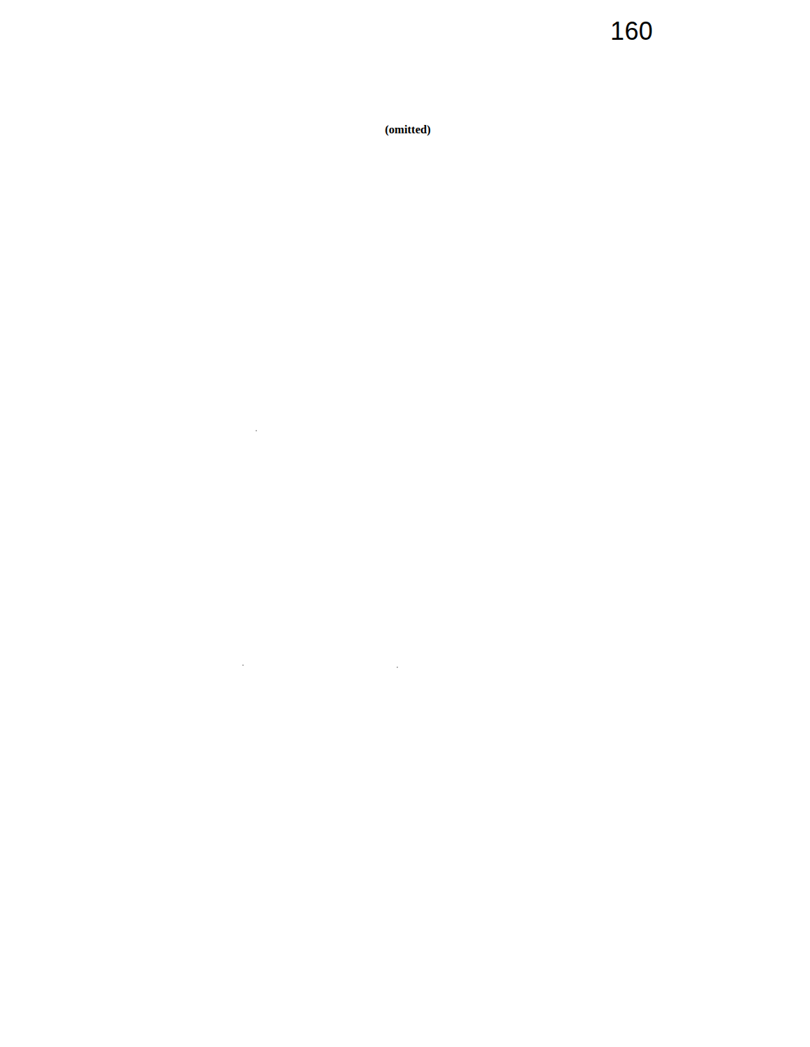160
(omitted)